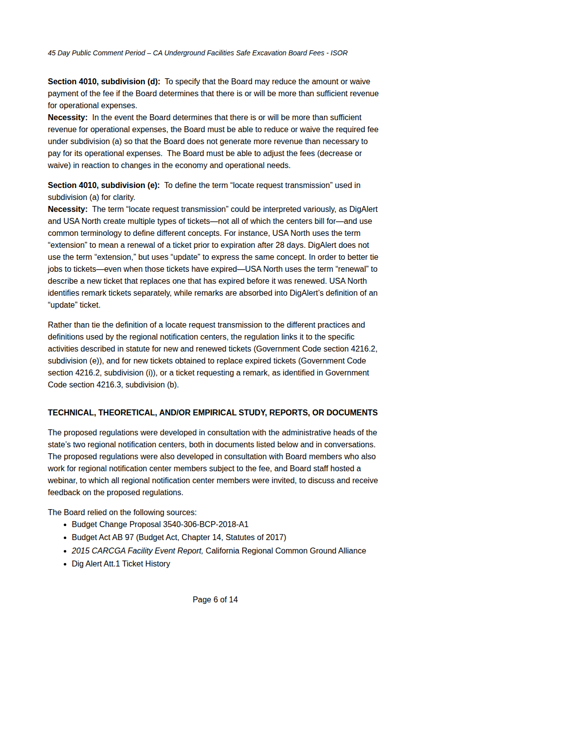45 Day Public Comment Period – CA Underground Facilities Safe Excavation Board Fees - ISOR
Section 4010, subdivision (d): To specify that the Board may reduce the amount or waive payment of the fee if the Board determines that there is or will be more than sufficient revenue for operational expenses.
Necessity: In the event the Board determines that there is or will be more than sufficient revenue for operational expenses, the Board must be able to reduce or waive the required fee under subdivision (a) so that the Board does not generate more revenue than necessary to pay for its operational expenses. The Board must be able to adjust the fees (decrease or waive) in reaction to changes in the economy and operational needs.
Section 4010, subdivision (e): To define the term “locate request transmission” used in subdivision (a) for clarity.
Necessity: The term “locate request transmission” could be interpreted variously, as DigAlert and USA North create multiple types of tickets—not all of which the centers bill for—and use common terminology to define different concepts. For instance, USA North uses the term “extension” to mean a renewal of a ticket prior to expiration after 28 days. DigAlert does not use the term “extension,” but uses “update” to express the same concept. In order to better tie jobs to tickets—even when those tickets have expired—USA North uses the term “renewal” to describe a new ticket that replaces one that has expired before it was renewed. USA North identifies remark tickets separately, while remarks are absorbed into DigAlert’s definition of an “update” ticket.
Rather than tie the definition of a locate request transmission to the different practices and definitions used by the regional notification centers, the regulation links it to the specific activities described in statute for new and renewed tickets (Government Code section 4216.2, subdivision (e)), and for new tickets obtained to replace expired tickets (Government Code section 4216.2, subdivision (i)), or a ticket requesting a remark, as identified in Government Code section 4216.3, subdivision (b).
Technical, Theoretical, and/or Empirical Study, Reports, or Documents
The proposed regulations were developed in consultation with the administrative heads of the state’s two regional notification centers, both in documents listed below and in conversations. The proposed regulations were also developed in consultation with Board members who also work for regional notification center members subject to the fee, and Board staff hosted a webinar, to which all regional notification center members were invited, to discuss and receive feedback on the proposed regulations.
The Board relied on the following sources:
Budget Change Proposal 3540-306-BCP-2018-A1
Budget Act AB 97 (Budget Act, Chapter 14, Statutes of 2017)
2015 CARCGA Facility Event Report, California Regional Common Ground Alliance
Dig Alert Att.1 Ticket History
Page 6 of 14